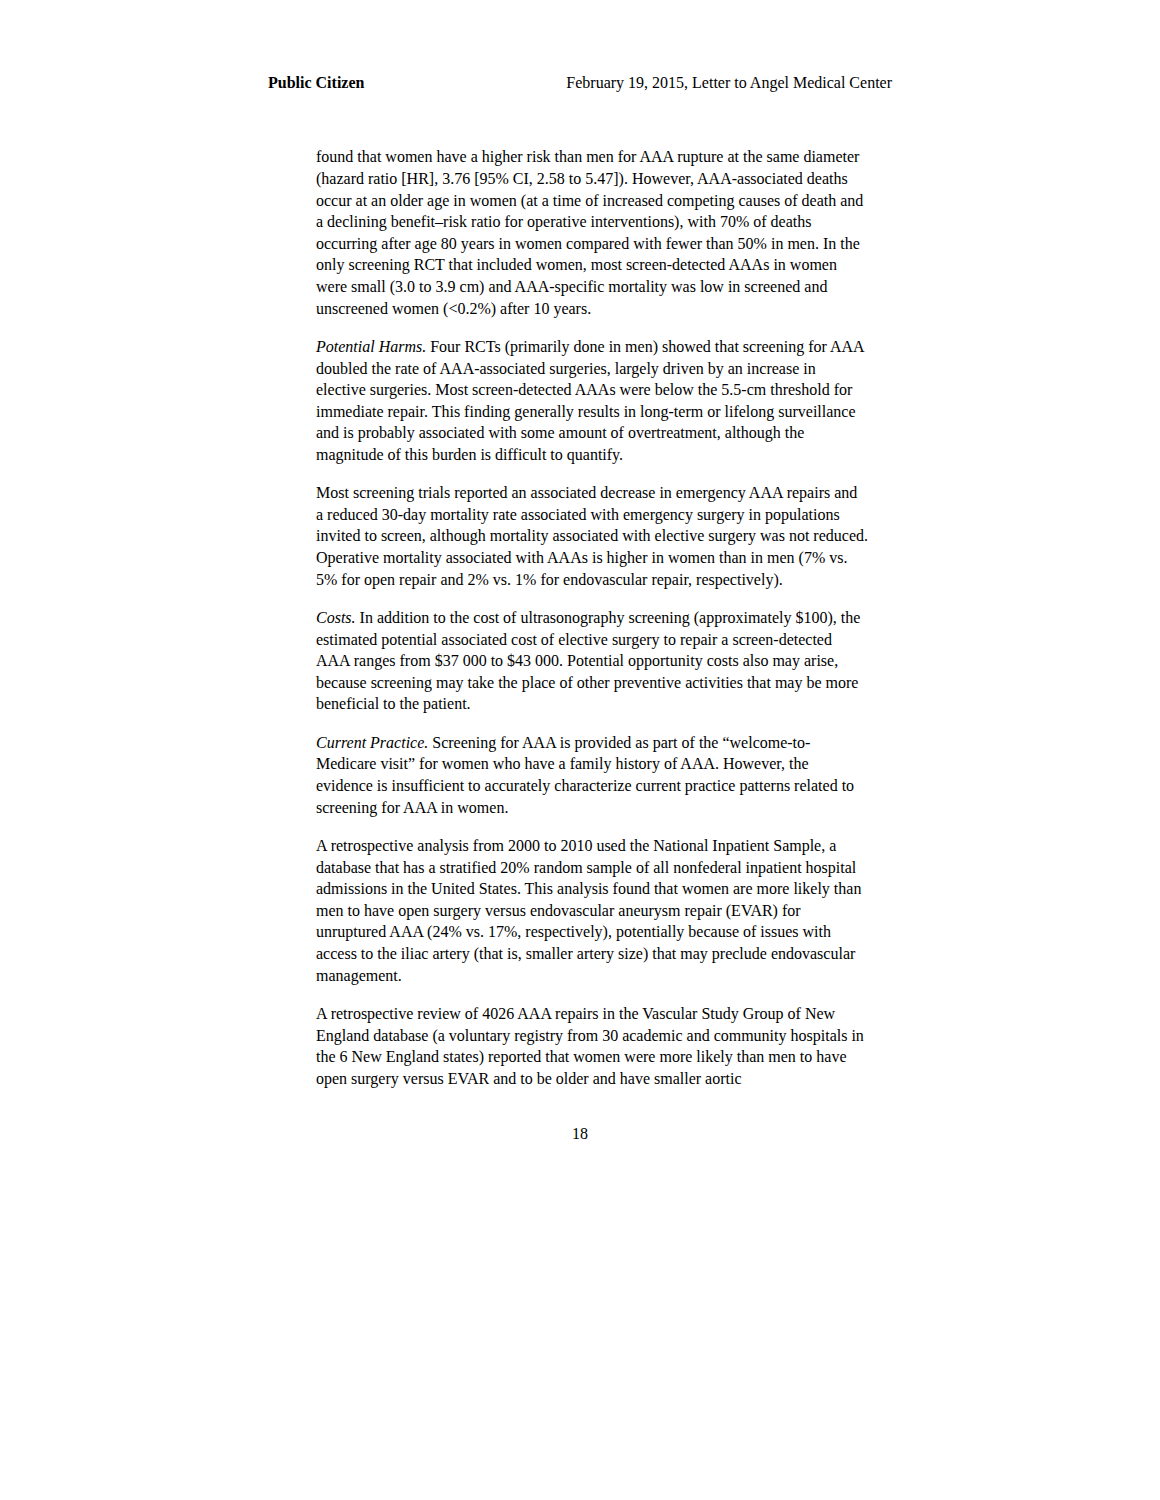Public Citizen
February 19, 2015, Letter to Angel Medical Center
found that women have a higher risk than men for AAA rupture at the same diameter (hazard ratio [HR], 3.76 [95% CI, 2.58 to 5.47]). However, AAA-associated deaths occur at an older age in women (at a time of increased competing causes of death and a declining benefit–risk ratio for operative interventions), with 70% of deaths occurring after age 80 years in women compared with fewer than 50% in men. In the only screening RCT that included women, most screen-detected AAAs in women were small (3.0 to 3.9 cm) and AAA-specific mortality was low in screened and unscreened women (<0.2%) after 10 years.
Potential Harms. Four RCTs (primarily done in men) showed that screening for AAA doubled the rate of AAA-associated surgeries, largely driven by an increase in elective surgeries. Most screen-detected AAAs were below the 5.5-cm threshold for immediate repair. This finding generally results in long-term or lifelong surveillance and is probably associated with some amount of overtreatment, although the magnitude of this burden is difficult to quantify.
Most screening trials reported an associated decrease in emergency AAA repairs and a reduced 30-day mortality rate associated with emergency surgery in populations invited to screen, although mortality associated with elective surgery was not reduced. Operative mortality associated with AAAs is higher in women than in men (7% vs. 5% for open repair and 2% vs. 1% for endovascular repair, respectively).
Costs. In addition to the cost of ultrasonography screening (approximately $100), the estimated potential associated cost of elective surgery to repair a screen-detected AAA ranges from $37 000 to $43 000. Potential opportunity costs also may arise, because screening may take the place of other preventive activities that may be more beneficial to the patient.
Current Practice. Screening for AAA is provided as part of the “welcome-to-Medicare visit” for women who have a family history of AAA. However, the evidence is insufficient to accurately characterize current practice patterns related to screening for AAA in women.
A retrospective analysis from 2000 to 2010 used the National Inpatient Sample, a database that has a stratified 20% random sample of all nonfederal inpatient hospital admissions in the United States. This analysis found that women are more likely than men to have open surgery versus endovascular aneurysm repair (EVAR) for unruptured AAA (24% vs. 17%, respectively), potentially because of issues with access to the iliac artery (that is, smaller artery size) that may preclude endovascular management.
A retrospective review of 4026 AAA repairs in the Vascular Study Group of New England database (a voluntary registry from 30 academic and community hospitals in the 6 New England states) reported that women were more likely than men to have open surgery versus EVAR and to be older and have smaller aortic
18